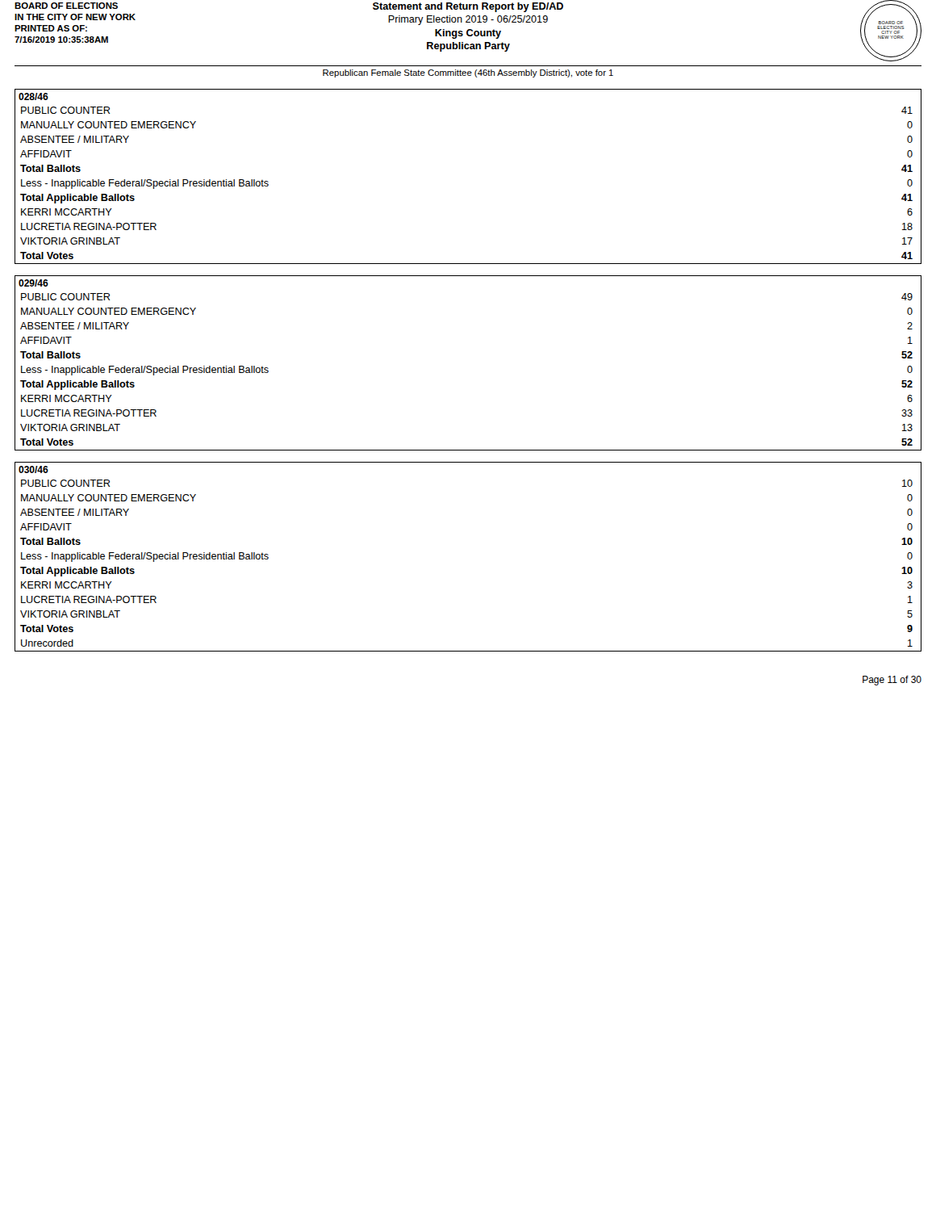BOARD OF ELECTIONS
IN THE CITY OF NEW YORK
PRINTED AS OF:
7/16/2019 10:35:38AM
Statement and Return Report by ED/AD
Primary Election 2019 - 06/25/2019
Kings County
Republican Party
BOARD OF ELECTIONS
CITY OF
NEW YORK
Republican Female State Committee (46th Assembly District), vote for 1
028/46
| PUBLIC COUNTER | 41 |
| MANUALLY COUNTED EMERGENCY | 0 |
| ABSENTEE / MILITARY | 0 |
| AFFIDAVIT | 0 |
| Total Ballots | 41 |
| Less - Inapplicable Federal/Special Presidential Ballots | 0 |
| Total Applicable Ballots | 41 |
| KERRI MCCARTHY | 6 |
| LUCRETIA REGINA-POTTER | 18 |
| VIKTORIA GRINBLAT | 17 |
| Total Votes | 41 |
029/46
| PUBLIC COUNTER | 49 |
| MANUALLY COUNTED EMERGENCY | 0 |
| ABSENTEE / MILITARY | 2 |
| AFFIDAVIT | 1 |
| Total Ballots | 52 |
| Less - Inapplicable Federal/Special Presidential Ballots | 0 |
| Total Applicable Ballots | 52 |
| KERRI MCCARTHY | 6 |
| LUCRETIA REGINA-POTTER | 33 |
| VIKTORIA GRINBLAT | 13 |
| Total Votes | 52 |
030/46
| PUBLIC COUNTER | 10 |
| MANUALLY COUNTED EMERGENCY | 0 |
| ABSENTEE / MILITARY | 0 |
| AFFIDAVIT | 0 |
| Total Ballots | 10 |
| Less - Inapplicable Federal/Special Presidential Ballots | 0 |
| Total Applicable Ballots | 10 |
| KERRI MCCARTHY | 3 |
| LUCRETIA REGINA-POTTER | 1 |
| VIKTORIA GRINBLAT | 5 |
| Total Votes | 9 |
| Unrecorded | 1 |
Page 11 of 30